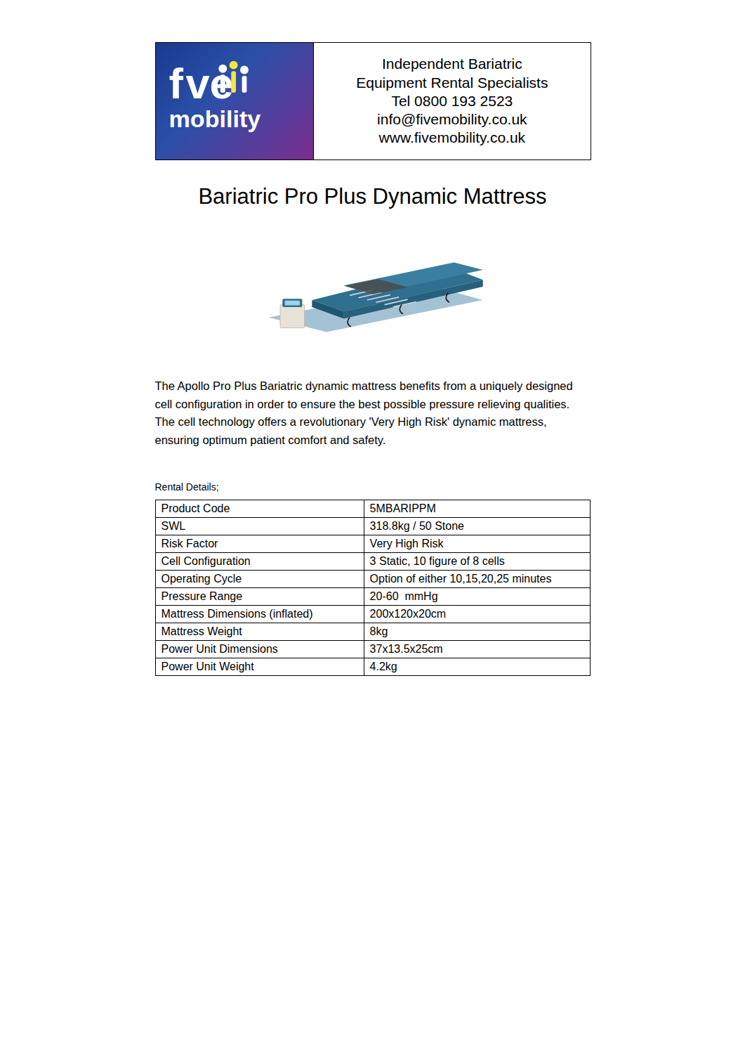f ve mobility
Independent Bariatric
Equipment Rental Specialists
Tel 0800 193 2523
info@fivemobility.co.uk
www.fivemobility.co.uk
Bariatric Pro Plus Dynamic Mattress
The Apollo Pro Plus Bariatric dynamic mattress benefits from a uniquely designed cell configuration in order to ensure the best possible pressure relieving qualities. The cell technology offers a revolutionary 'Very High Risk' dynamic mattress, ensuring optimum patient comfort and safety.
Rental Details;
| Product Code | 5MBARIPPM |
| SWL | 318.8kg / 50 Stone |
| Risk Factor | Very High Risk |
| Cell Configuration | 3 Static, 10 figure of 8 cells |
| Operating Cycle | Option of either 10,15,20,25 minutes |
| Pressure Range | 20-60 mmHg |
| Mattress Dimensions (inflated) | 200x120x20cm |
| Mattress Weight | 8kg |
| Power Unit Dimensions | 37x13.5x25cm |
| Power Unit Weight | 4.2kg |